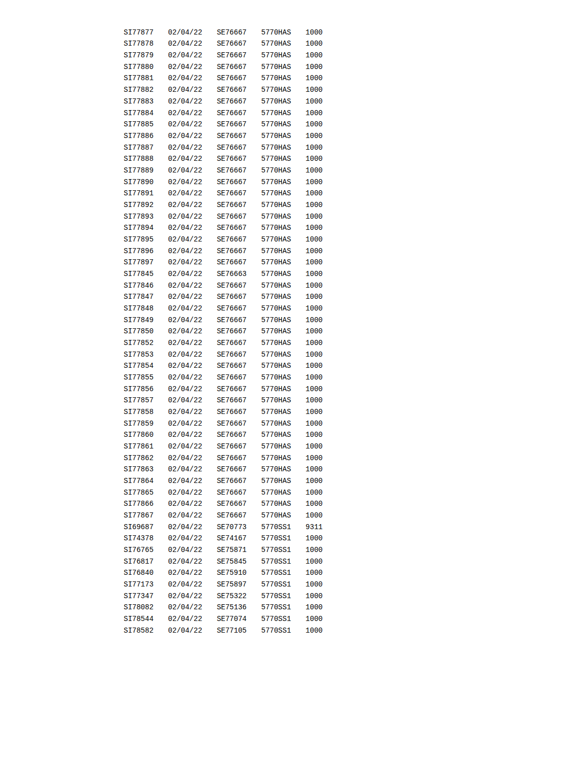| SI77877 | 02/04/22 | SE76667 | 5770HAS | 1000 |
| SI77878 | 02/04/22 | SE76667 | 5770HAS | 1000 |
| SI77879 | 02/04/22 | SE76667 | 5770HAS | 1000 |
| SI77880 | 02/04/22 | SE76667 | 5770HAS | 1000 |
| SI77881 | 02/04/22 | SE76667 | 5770HAS | 1000 |
| SI77882 | 02/04/22 | SE76667 | 5770HAS | 1000 |
| SI77883 | 02/04/22 | SE76667 | 5770HAS | 1000 |
| SI77884 | 02/04/22 | SE76667 | 5770HAS | 1000 |
| SI77885 | 02/04/22 | SE76667 | 5770HAS | 1000 |
| SI77886 | 02/04/22 | SE76667 | 5770HAS | 1000 |
| SI77887 | 02/04/22 | SE76667 | 5770HAS | 1000 |
| SI77888 | 02/04/22 | SE76667 | 5770HAS | 1000 |
| SI77889 | 02/04/22 | SE76667 | 5770HAS | 1000 |
| SI77890 | 02/04/22 | SE76667 | 5770HAS | 1000 |
| SI77891 | 02/04/22 | SE76667 | 5770HAS | 1000 |
| SI77892 | 02/04/22 | SE76667 | 5770HAS | 1000 |
| SI77893 | 02/04/22 | SE76667 | 5770HAS | 1000 |
| SI77894 | 02/04/22 | SE76667 | 5770HAS | 1000 |
| SI77895 | 02/04/22 | SE76667 | 5770HAS | 1000 |
| SI77896 | 02/04/22 | SE76667 | 5770HAS | 1000 |
| SI77897 | 02/04/22 | SE76667 | 5770HAS | 1000 |
| SI77845 | 02/04/22 | SE76663 | 5770HAS | 1000 |
| SI77846 | 02/04/22 | SE76667 | 5770HAS | 1000 |
| SI77847 | 02/04/22 | SE76667 | 5770HAS | 1000 |
| SI77848 | 02/04/22 | SE76667 | 5770HAS | 1000 |
| SI77849 | 02/04/22 | SE76667 | 5770HAS | 1000 |
| SI77850 | 02/04/22 | SE76667 | 5770HAS | 1000 |
| SI77852 | 02/04/22 | SE76667 | 5770HAS | 1000 |
| SI77853 | 02/04/22 | SE76667 | 5770HAS | 1000 |
| SI77854 | 02/04/22 | SE76667 | 5770HAS | 1000 |
| SI77855 | 02/04/22 | SE76667 | 5770HAS | 1000 |
| SI77856 | 02/04/22 | SE76667 | 5770HAS | 1000 |
| SI77857 | 02/04/22 | SE76667 | 5770HAS | 1000 |
| SI77858 | 02/04/22 | SE76667 | 5770HAS | 1000 |
| SI77859 | 02/04/22 | SE76667 | 5770HAS | 1000 |
| SI77860 | 02/04/22 | SE76667 | 5770HAS | 1000 |
| SI77861 | 02/04/22 | SE76667 | 5770HAS | 1000 |
| SI77862 | 02/04/22 | SE76667 | 5770HAS | 1000 |
| SI77863 | 02/04/22 | SE76667 | 5770HAS | 1000 |
| SI77864 | 02/04/22 | SE76667 | 5770HAS | 1000 |
| SI77865 | 02/04/22 | SE76667 | 5770HAS | 1000 |
| SI77866 | 02/04/22 | SE76667 | 5770HAS | 1000 |
| SI77867 | 02/04/22 | SE76667 | 5770HAS | 1000 |
| SI69687 | 02/04/22 | SE70773 | 5770SS1 | 9311 |
| SI74378 | 02/04/22 | SE74167 | 5770SS1 | 1000 |
| SI76765 | 02/04/22 | SE75871 | 5770SS1 | 1000 |
| SI76817 | 02/04/22 | SE75845 | 5770SS1 | 1000 |
| SI76840 | 02/04/22 | SE75910 | 5770SS1 | 1000 |
| SI77173 | 02/04/22 | SE75897 | 5770SS1 | 1000 |
| SI77347 | 02/04/22 | SE75322 | 5770SS1 | 1000 |
| SI78082 | 02/04/22 | SE75136 | 5770SS1 | 1000 |
| SI78544 | 02/04/22 | SE77074 | 5770SS1 | 1000 |
| SI78582 | 02/04/22 | SE77105 | 5770SS1 | 1000 |